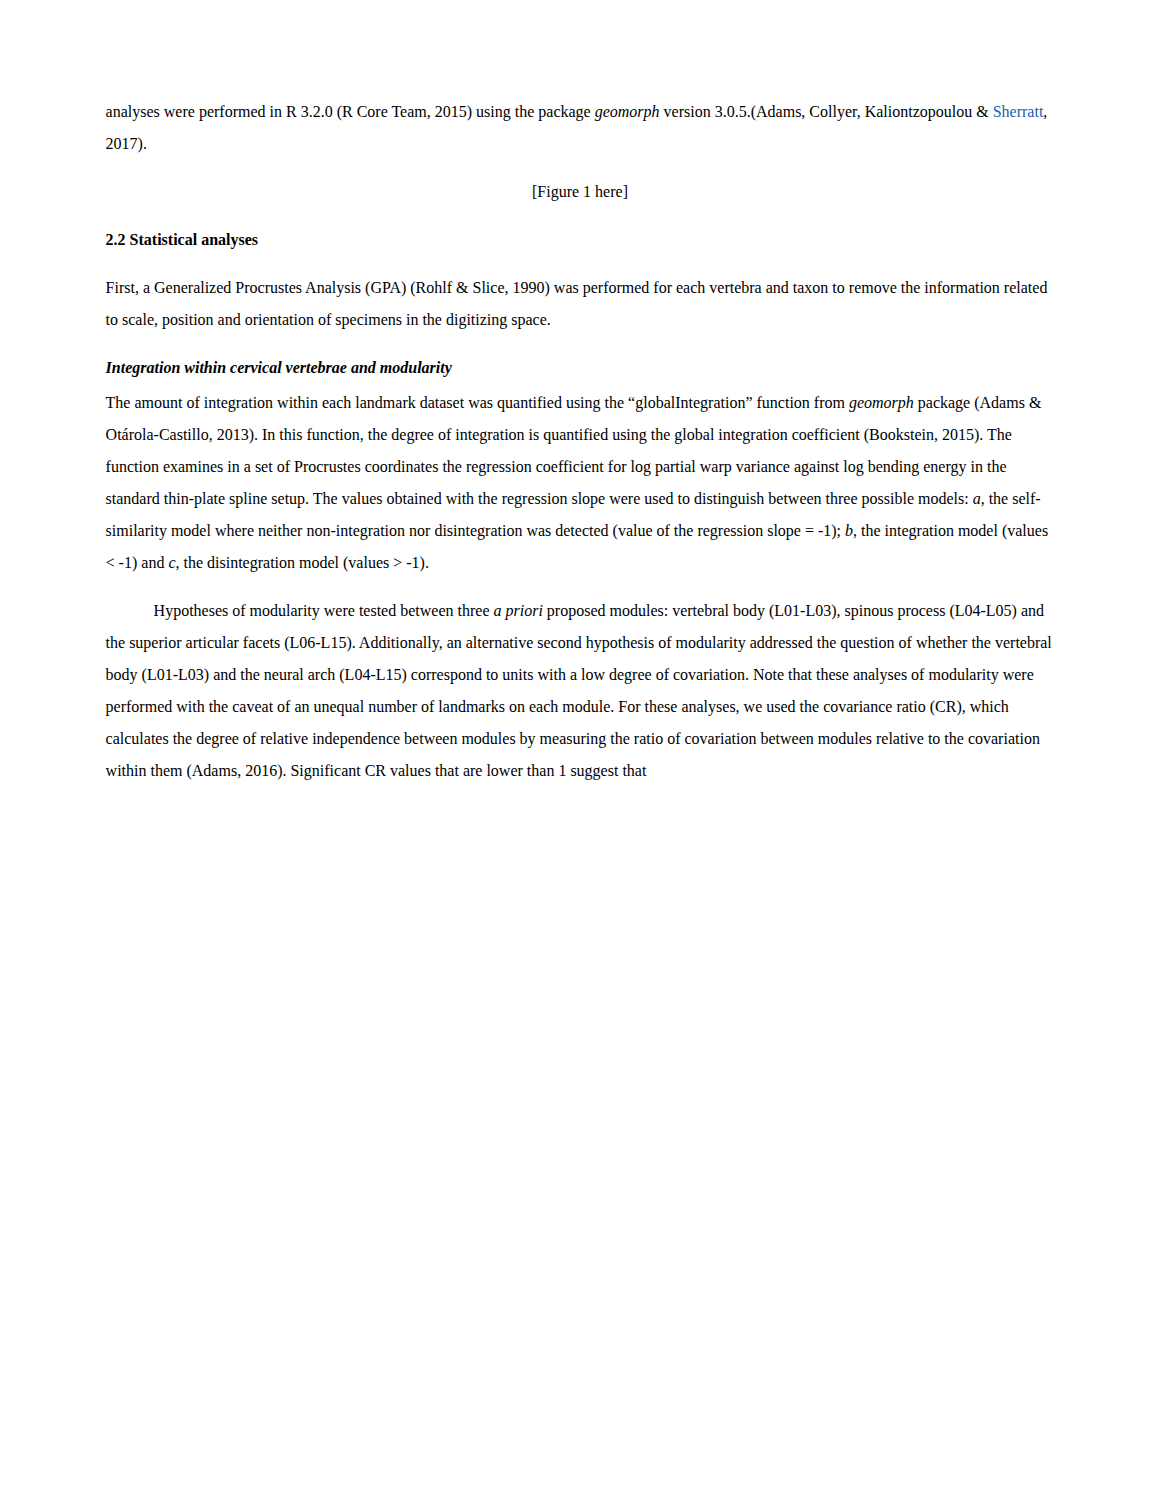analyses were performed in R 3.2.0 (R Core Team, 2015) using the package geomorph version 3.0.5.(Adams, Collyer, Kaliontzopoulou & Sherratt, 2017).
[Figure 1 here]
2.2 Statistical analyses
First, a Generalized Procrustes Analysis (GPA) (Rohlf & Slice, 1990) was performed for each vertebra and taxon to remove the information related to scale, position and orientation of specimens in the digitizing space.
Integration within cervical vertebrae and modularity
The amount of integration within each landmark dataset was quantified using the “globalIntegration” function from geomorph package (Adams & Otárola-Castillo, 2013). In this function, the degree of integration is quantified using the global integration coefficient (Bookstein, 2015). The function examines in a set of Procrustes coordinates the regression coefficient for log partial warp variance against log bending energy in the standard thin-plate spline setup. The values obtained with the regression slope were used to distinguish between three possible models: a, the self-similarity model where neither non-integration nor disintegration was detected (value of the regression slope = -1); b, the integration model (values < -1) and c, the disintegration model (values > -1).
Hypotheses of modularity were tested between three a priori proposed modules: vertebral body (L01-L03), spinous process (L04-L05) and the superior articular facets (L06-L15). Additionally, an alternative second hypothesis of modularity addressed the question of whether the vertebral body (L01-L03) and the neural arch (L04-L15) correspond to units with a low degree of covariation. Note that these analyses of modularity were performed with the caveat of an unequal number of landmarks on each module. For these analyses, we used the covariance ratio (CR), which calculates the degree of relative independence between modules by measuring the ratio of covariation between modules relative to the covariation within them (Adams, 2016). Significant CR values that are lower than 1 suggest that